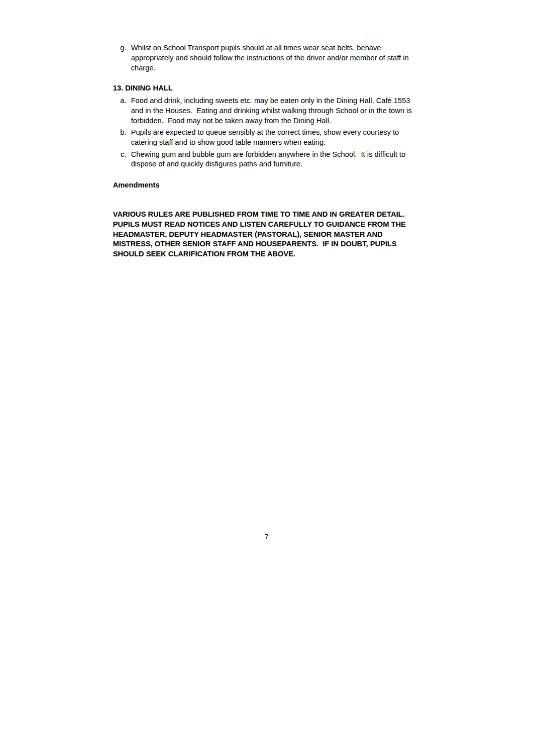Whilst on School Transport pupils should at all times wear seat belts, behave appropriately and should follow the instructions of the driver and/or member of staff in charge.
13. DINING HALL
Food and drink, including sweets etc. may be eaten only in the Dining Hall, Café 1553 and in the Houses. Eating and drinking whilst walking through School or in the town is forbidden. Food may not be taken away from the Dining Hall.
Pupils are expected to queue sensibly at the correct times, show every courtesy to catering staff and to show good table manners when eating.
Chewing gum and bubble gum are forbidden anywhere in the School. It is difficult to dispose of and quickly disfigures paths and furniture.
Amendments
VARIOUS RULES ARE PUBLISHED FROM TIME TO TIME AND IN GREATER DETAIL. PUPILS MUST READ NOTICES AND LISTEN CAREFULLY TO GUIDANCE FROM THE HEADMASTER, DEPUTY HEADMASTER (PASTORAL), SENIOR MASTER AND MISTRESS, OTHER SENIOR STAFF AND HOUSEPARENTS. IF IN DOUBT, PUPILS SHOULD SEEK CLARIFICATION FROM THE ABOVE.
7